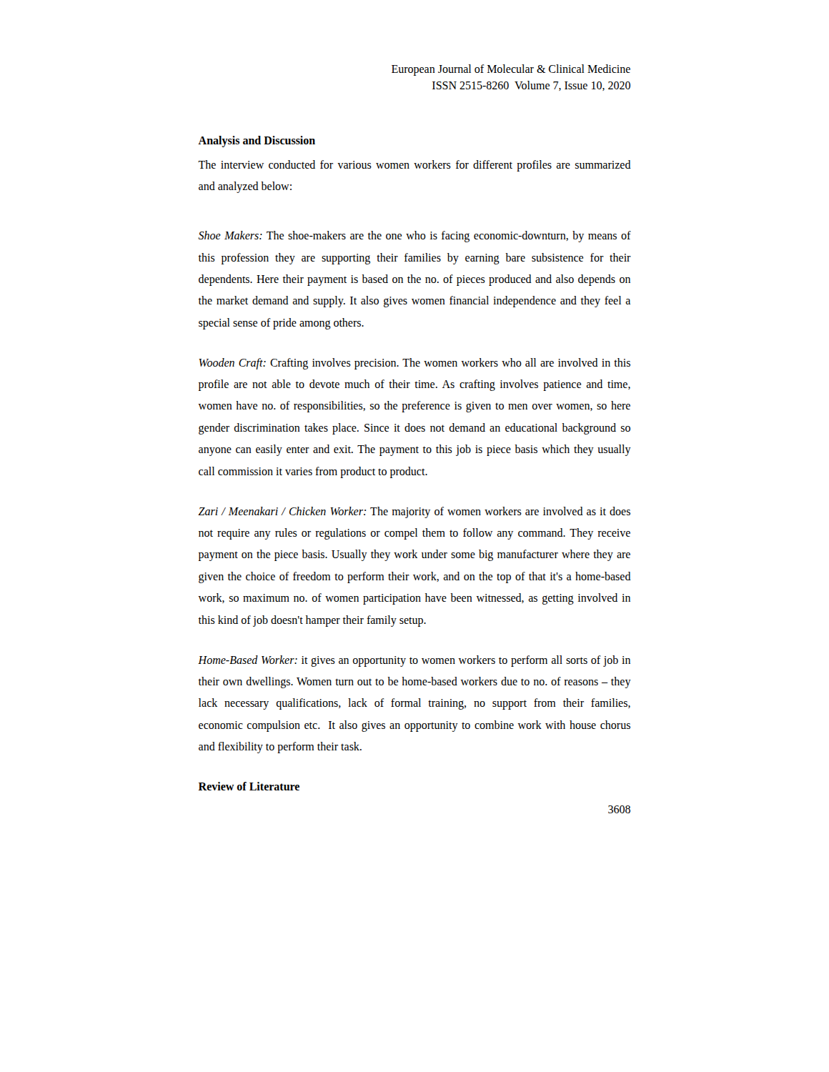European Journal of Molecular & Clinical Medicine
ISSN 2515-8260 Volume 7, Issue 10, 2020
Analysis and Discussion
The interview conducted for various women workers for different profiles are summarized and analyzed below:
Shoe Makers: The shoe-makers are the one who is facing economic-downturn, by means of this profession they are supporting their families by earning bare subsistence for their dependents. Here their payment is based on the no. of pieces produced and also depends on the market demand and supply. It also gives women financial independence and they feel a special sense of pride among others.
Wooden Craft: Crafting involves precision. The women workers who all are involved in this profile are not able to devote much of their time. As crafting involves patience and time, women have no. of responsibilities, so the preference is given to men over women, so here gender discrimination takes place. Since it does not demand an educational background so anyone can easily enter and exit. The payment to this job is piece basis which they usually call commission it varies from product to product.
Zari / Meenakari / Chicken Worker: The majority of women workers are involved as it does not require any rules or regulations or compel them to follow any command. They receive payment on the piece basis. Usually they work under some big manufacturer where they are given the choice of freedom to perform their work, and on the top of that it's a home-based work, so maximum no. of women participation have been witnessed, as getting involved in this kind of job doesn't hamper their family setup.
Home-Based Worker: it gives an opportunity to women workers to perform all sorts of job in their own dwellings. Women turn out to be home-based workers due to no. of reasons – they lack necessary qualifications, lack of formal training, no support from their families, economic compulsion etc. It also gives an opportunity to combine work with house chorus and flexibility to perform their task.
Review of Literature
3608